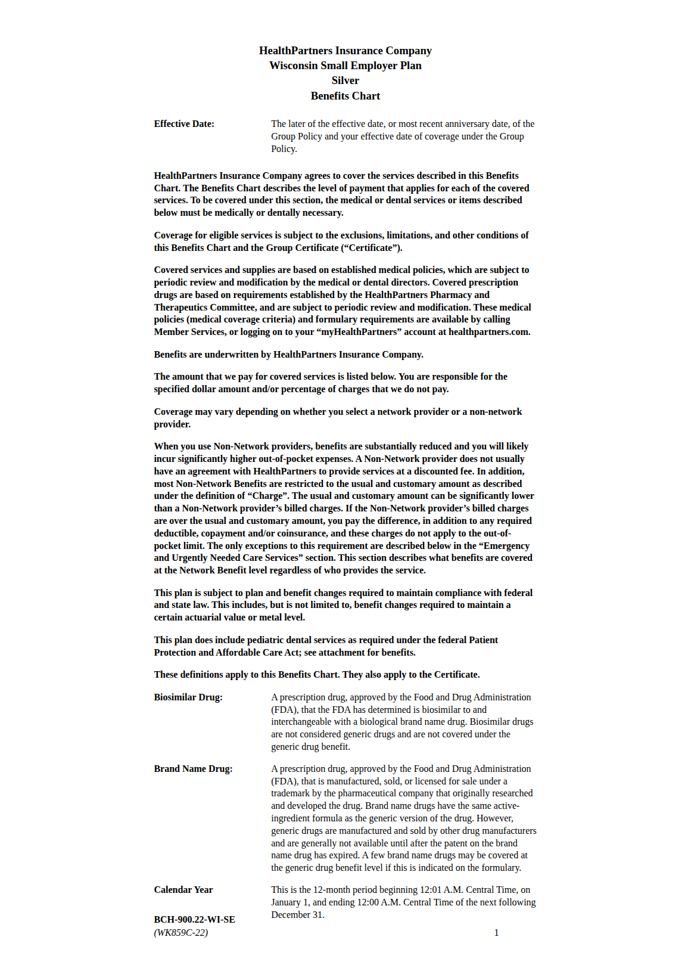HealthPartners Insurance Company
Wisconsin Small Employer Plan
Silver
Benefits Chart
Effective Date:
The later of the effective date, or most recent anniversary date, of the Group Policy and your effective date of coverage under the Group Policy.
HealthPartners Insurance Company agrees to cover the services described in this Benefits Chart. The Benefits Chart describes the level of payment that applies for each of the covered services. To be covered under this section, the medical or dental services or items described below must be medically or dentally necessary.
Coverage for eligible services is subject to the exclusions, limitations, and other conditions of this Benefits Chart and the Group Certificate (“Certificate”).
Covered services and supplies are based on established medical policies, which are subject to periodic review and modification by the medical or dental directors. Covered prescription drugs are based on requirements established by the HealthPartners Pharmacy and Therapeutics Committee, and are subject to periodic review and modification. These medical policies (medical coverage criteria) and formulary requirements are available by calling Member Services, or logging on to your “myHealthPartners” account at healthpartners.com.
Benefits are underwritten by HealthPartners Insurance Company.
The amount that we pay for covered services is listed below. You are responsible for the specified dollar amount and/or percentage of charges that we do not pay.
Coverage may vary depending on whether you select a network provider or a non-network provider.
When you use Non-Network providers, benefits are substantially reduced and you will likely incur significantly higher out-of-pocket expenses. A Non-Network provider does not usually have an agreement with HealthPartners to provide services at a discounted fee. In addition, most Non-Network Benefits are restricted to the usual and customary amount as described under the definition of “Charge”. The usual and customary amount can be significantly lower than a Non-Network provider’s billed charges. If the Non-Network provider’s billed charges are over the usual and customary amount, you pay the difference, in addition to any required deductible, copayment and/or coinsurance, and these charges do not apply to the out-of-pocket limit. The only exceptions to this requirement are described below in the “Emergency and Urgently Needed Care Services” section. This section describes what benefits are covered at the Network Benefit level regardless of who provides the service.
This plan is subject to plan and benefit changes required to maintain compliance with federal and state law. This includes, but is not limited to, benefit changes required to maintain a certain actuarial value or metal level.
This plan does include pediatric dental services as required under the federal Patient Protection and Affordable Care Act; see attachment for benefits.
These definitions apply to this Benefits Chart. They also apply to the Certificate.
Biosimilar Drug:
A prescription drug, approved by the Food and Drug Administration (FDA), that the FDA has determined is biosimilar to and interchangeable with a biological brand name drug. Biosimilar drugs are not considered generic drugs and are not covered under the generic drug benefit.
Brand Name Drug:
A prescription drug, approved by the Food and Drug Administration (FDA), that is manufactured, sold, or licensed for sale under a trademark by the pharmaceutical company that originally researched and developed the drug. Brand name drugs have the same active-ingredient formula as the generic version of the drug. However, generic drugs are manufactured and sold by other drug manufacturers and are generally not available until after the patent on the brand name drug has expired. A few brand name drugs may be covered at the generic drug benefit level if this is indicated on the formulary.
Calendar Year
This is the 12-month period beginning 12:01 A.M. Central Time, on January 1, and ending 12:00 A.M. Central Time of the next following December 31.
BCH-900.22-WI-SE
(WK859C-22)
1